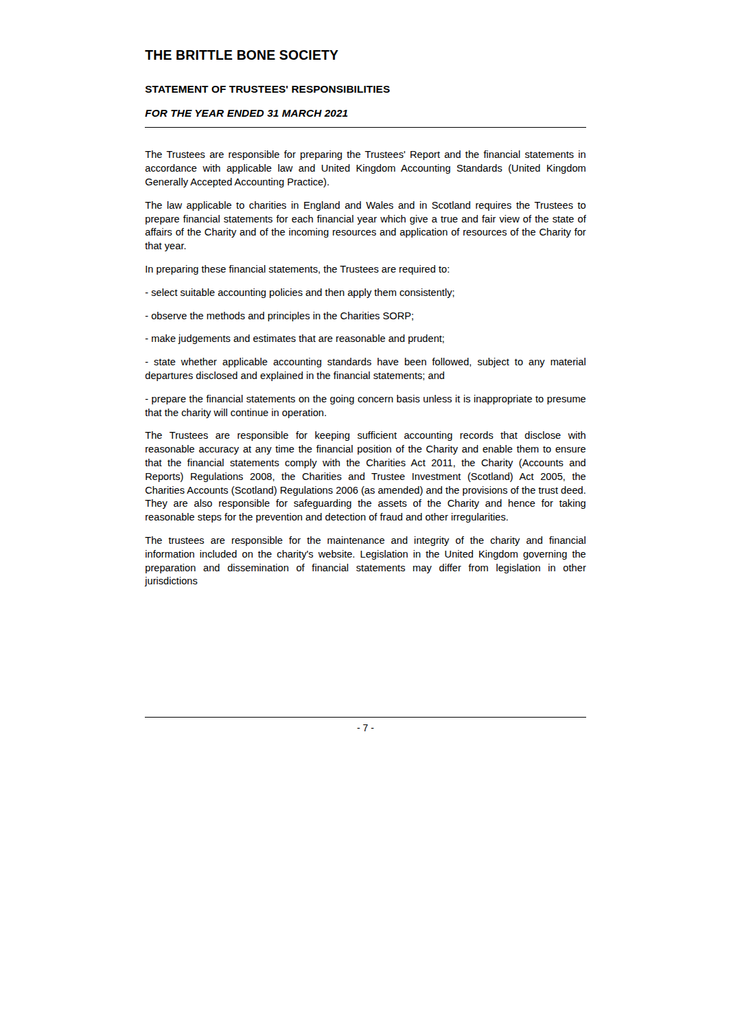THE BRITTLE BONE SOCIETY
STATEMENT OF TRUSTEES' RESPONSIBILITIES
FOR THE YEAR ENDED 31 MARCH 2021
The Trustees are responsible for preparing the Trustees' Report and the financial statements in accordance with applicable law and United Kingdom Accounting Standards (United Kingdom Generally Accepted Accounting Practice).
The law applicable to charities in England and Wales and in Scotland requires the Trustees to prepare financial statements for each financial year which give a true and fair view of the state of affairs of the Charity and of the incoming resources and application of resources of the Charity for that year.
In preparing these financial statements, the Trustees are required to:
- select suitable accounting policies and then apply them consistently;
- observe the methods and principles in the Charities SORP;
- make judgements and estimates that are reasonable and prudent;
- state whether applicable accounting standards have been followed, subject to any material departures disclosed and explained in the financial statements; and
- prepare the financial statements on the going concern basis unless it is inappropriate to presume that the charity will continue in operation.
The Trustees are responsible for keeping sufficient accounting records that disclose with reasonable accuracy at any time the financial position of the Charity and enable them to ensure that the financial statements comply with the Charities Act 2011, the Charity (Accounts and Reports) Regulations 2008, the Charities and Trustee Investment (Scotland) Act 2005, the Charities Accounts (Scotland) Regulations 2006 (as amended) and the provisions of the trust deed. They are also responsible for safeguarding the assets of the Charity and hence for taking reasonable steps for the prevention and detection of fraud and other irregularities.
The trustees are responsible for the maintenance and integrity of the charity and financial information included on the charity's website. Legislation in the United Kingdom governing the preparation and dissemination of financial statements may differ from legislation in other jurisdictions
- 7 -